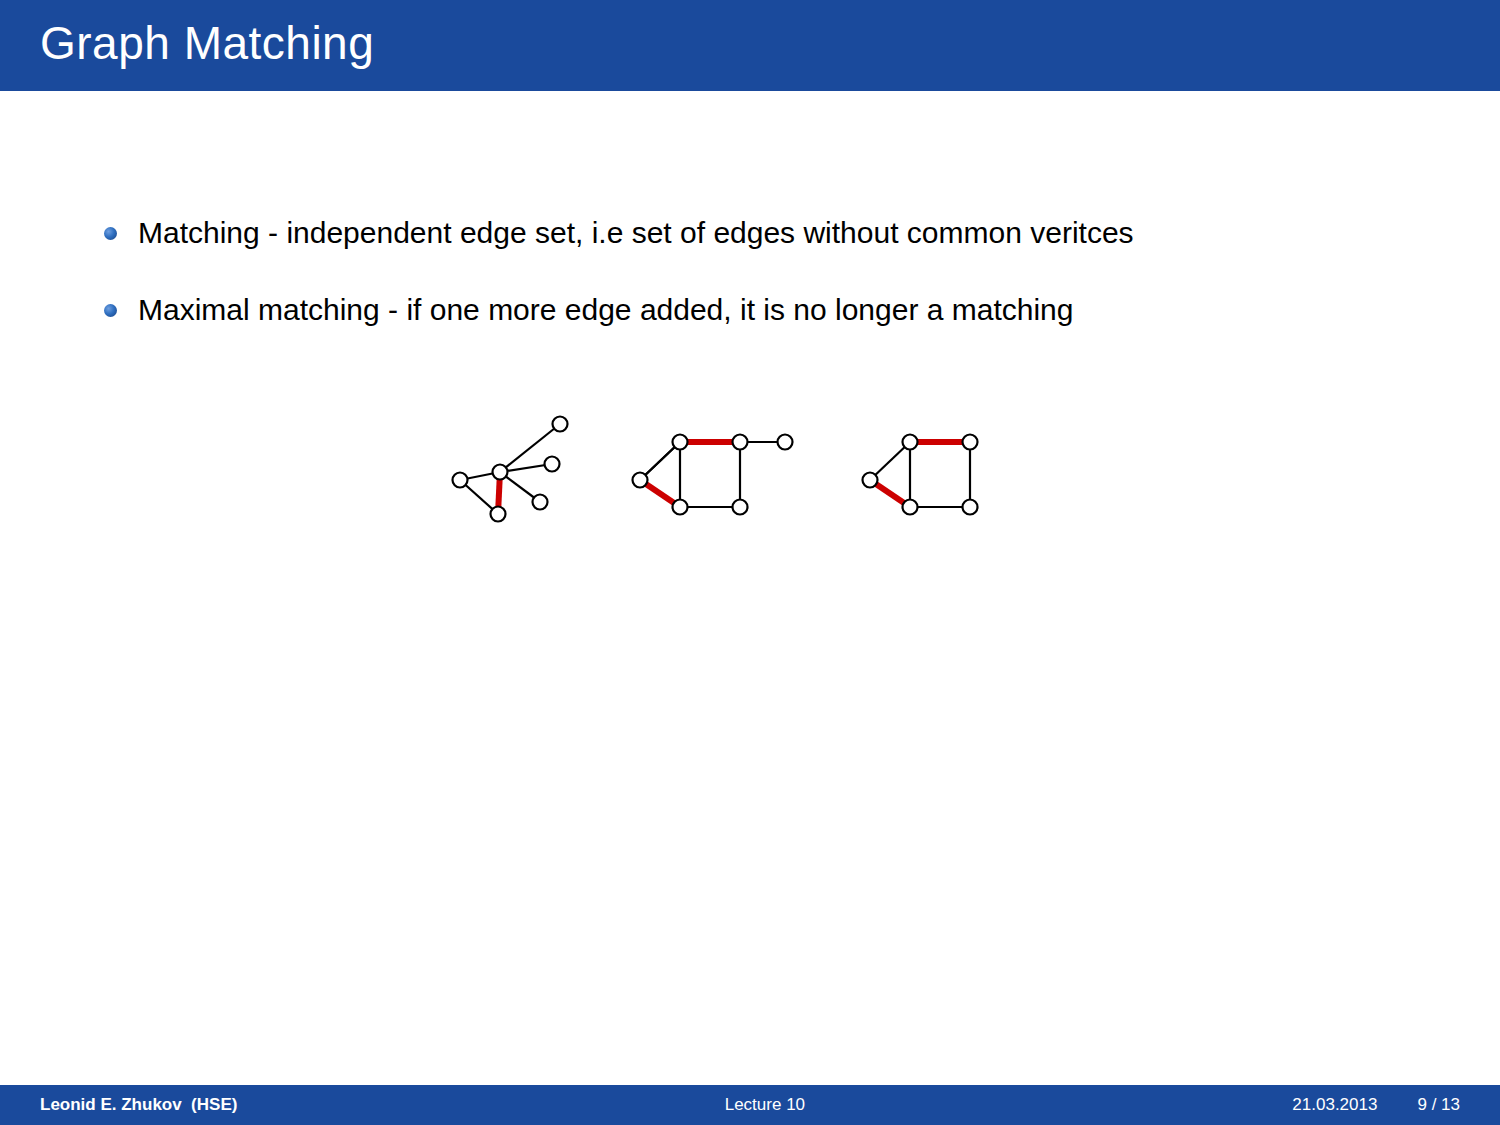Graph Matching
Matching - independent edge set, i.e set of edges without common veritces
Maximal matching - if one more edge added, it is no longer a matching
Leonid E. Zhukov (HSE)
Lecture 10
21.03.2013 9 / 13